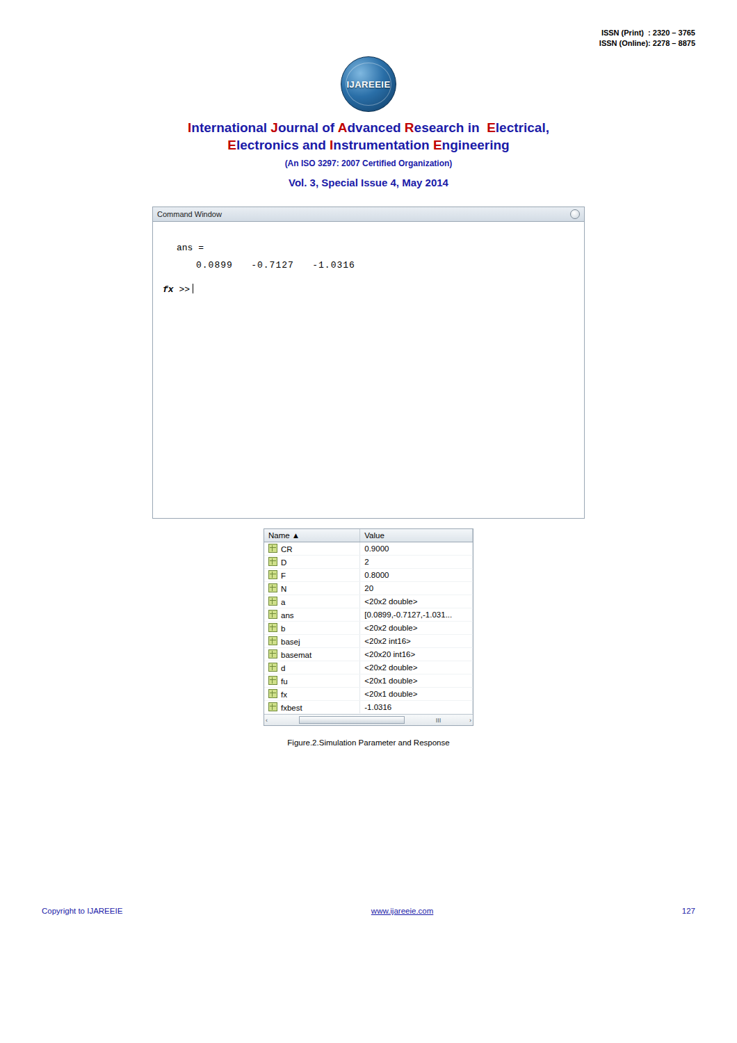ISSN (Print) : 2320 – 3765
ISSN (Online): 2278 – 8875
IJAREEIE
International Journal of Advanced Research in Electrical,
Electronics and Instrumentation Engineering
(An ISO 3297: 2007 Certified Organization)
Vol. 3, Special Issue 4, May 2014
Command Window
ans =
0.0899 -0.7127 -1.0316
fx >>
| Name ▲ | Value |
| --- | --- |
| CR | 0.9000 |
| D | 2 |
| F | 0.8000 |
| N | 20 |
| a | <20x2 double> |
| ans | [0.0899,-0.7127,-1.031... |
| b | <20x2 double> |
| basej | <20x2 int16> |
| basemat | <20x20 int16> |
| d | <20x2 double> |
| fu | <20x1 double> |
| fx | <20x1 double> |
| fxbest | -1.0316 |
‹ III ›
Figure.2.Simulation Parameter and Response
Copyright to IJAREEIE www.ijareeie.com 127